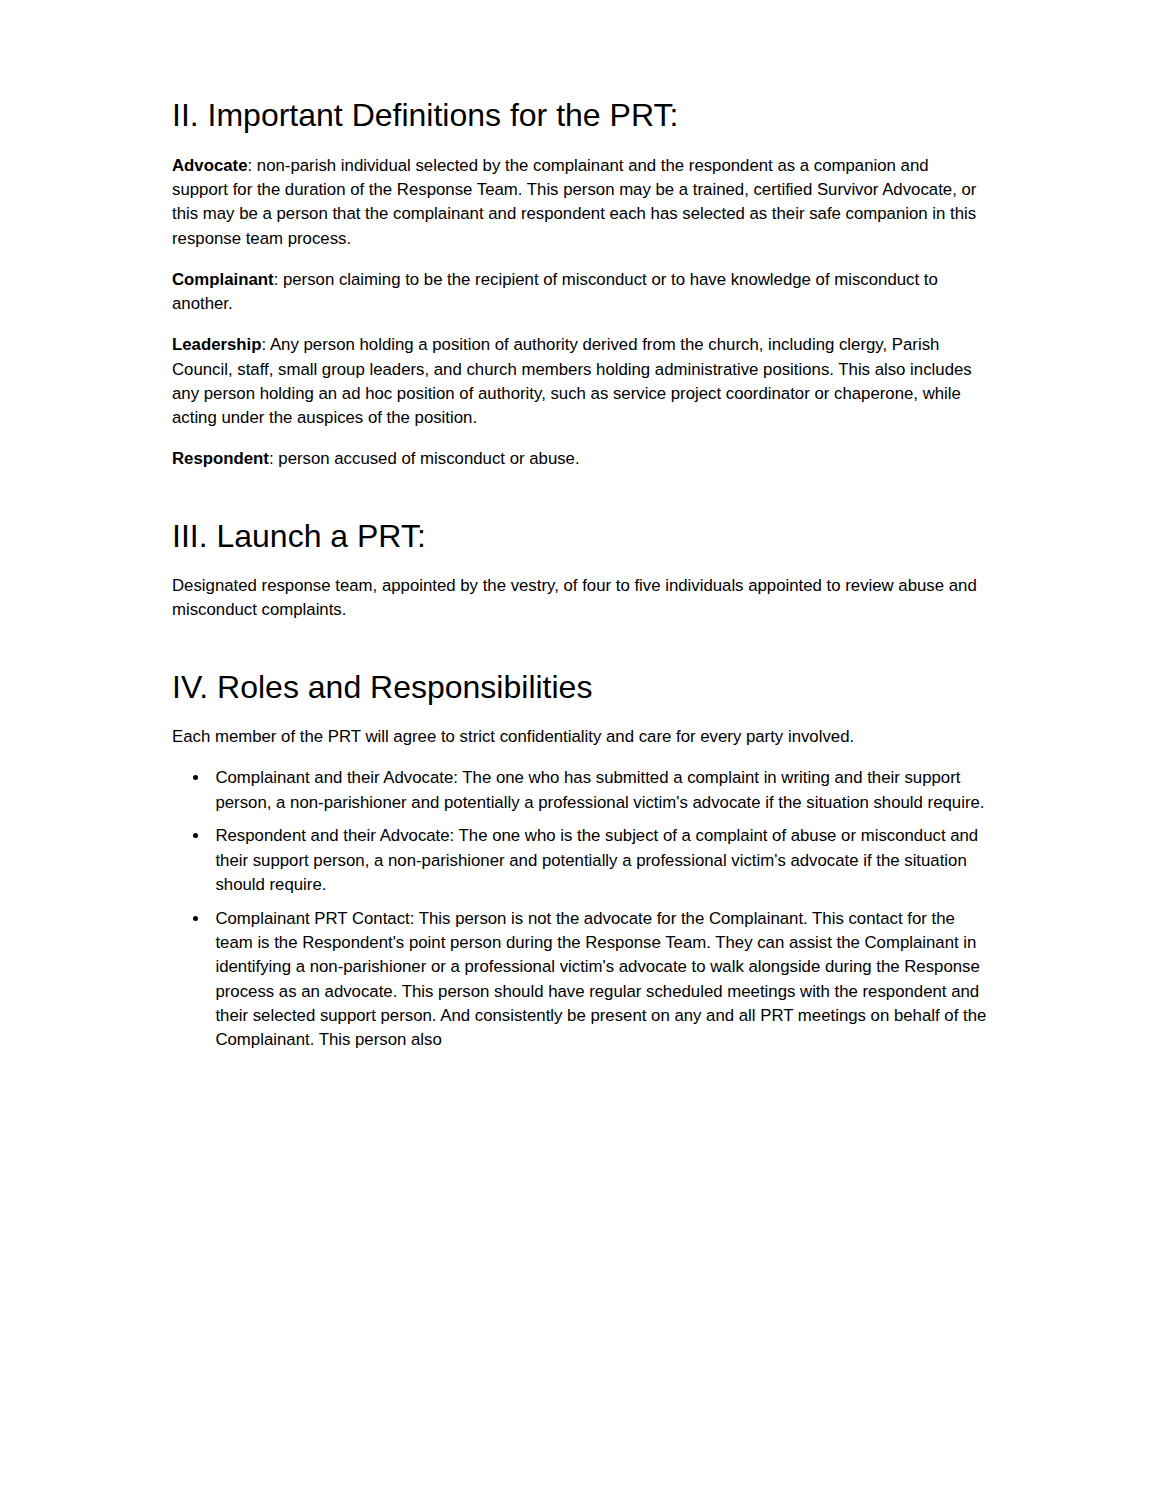II. Important Definitions for the PRT:
Advocate: non-parish individual selected by the complainant and the respondent as a companion and support for the duration of the Response Team. This person may be a trained, certified Survivor Advocate, or this may be a person that the complainant and respondent each has selected as their safe companion in this response team process.
Complainant: person claiming to be the recipient of misconduct or to have knowledge of misconduct to another.
Leadership: Any person holding a position of authority derived from the church, including clergy, Parish Council, staff, small group leaders, and church members holding administrative positions. This also includes any person holding an ad hoc position of authority, such as service project coordinator or chaperone, while acting under the auspices of the position.
Respondent: person accused of misconduct or abuse.
III. Launch a PRT:
Designated response team, appointed by the vestry, of four to five individuals appointed to review abuse and misconduct complaints.
IV. Roles and Responsibilities
Each member of the PRT will agree to strict confidentiality and care for every party involved.
Complainant and their Advocate: The one who has submitted a complaint in writing and their support person, a non-parishioner and potentially a professional victim's advocate if the situation should require.
Respondent and their Advocate: The one who is the subject of a complaint of abuse or misconduct and their support person, a non-parishioner and potentially a professional victim's advocate if the situation should require.
Complainant PRT Contact: This person is not the advocate for the Complainant. This contact for the team is the Respondent's point person during the Response Team. They can assist the Complainant in identifying a non-parishioner or a professional victim's advocate to walk alongside during the Response process as an advocate. This person should have regular scheduled meetings with the respondent and their selected support person. And consistently be present on any and all PRT meetings on behalf of the Complainant. This person also